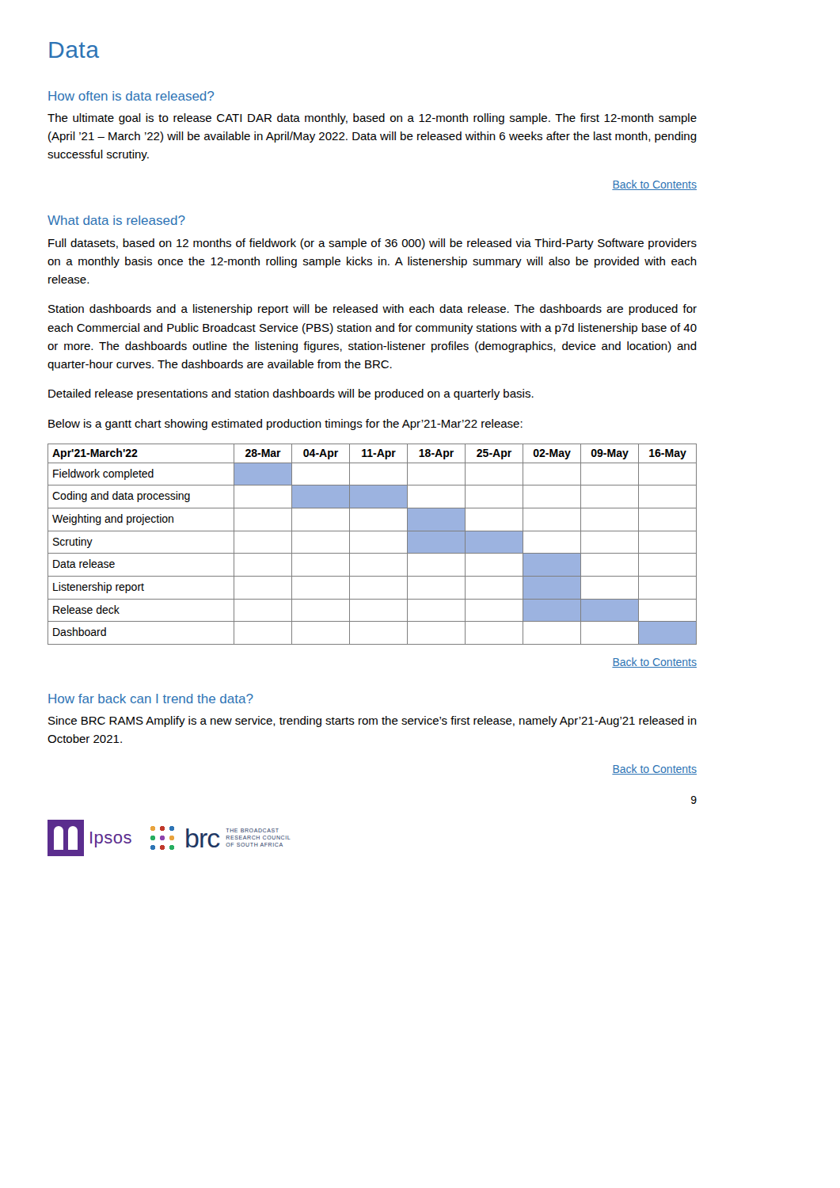Data
How often is data released?
The ultimate goal is to release CATI DAR data monthly, based on a 12-month rolling sample. The first 12-month sample (April ’21 – March ’22) will be available in April/May 2022. Data will be released within 6 weeks after the last month, pending successful scrutiny.
Back to Contents
What data is released?
Full datasets, based on 12 months of fieldwork (or a sample of 36 000) will be released via Third-Party Software providers on a monthly basis once the 12-month rolling sample kicks in. A listenership summary will also be provided with each release.
Station dashboards and a listenership report will be released with each data release. The dashboards are produced for each Commercial and Public Broadcast Service (PBS) station and for community stations with a p7d listenership base of 40 or more. The dashboards outline the listening figures, station-listener profiles (demographics, device and location) and quarter-hour curves. The dashboards are available from the BRC.
Detailed release presentations and station dashboards will be produced on a quarterly basis.
Below is a gantt chart showing estimated production timings for the Apr’21-Mar’22 release:
| Apr'21-March'22 | 28-Mar | 04-Apr | 11-Apr | 18-Apr | 25-Apr | 02-May | 09-May | 16-May |
| --- | --- | --- | --- | --- | --- | --- | --- | --- |
| Fieldwork completed | | | | | | | | |
| Coding and data processing | | | | | | | | |
| Weighting and projection | | | | | | | | |
| Scrutiny | | | | | | | | |
| Data release | | | | | | | | |
| Listenership report | | | | | | | | |
| Release deck | | | | | | | | |
| Dashboard | | | | | | | | |
Back to Contents
How far back can I trend the data?
Since BRC RAMS Amplify is a new service, trending starts rom the service’s first release, namely Apr’21-Aug’21 released in October 2021.
Back to Contents
9
Ipsos
brc
The Broadcast
Research Council
of South Africa